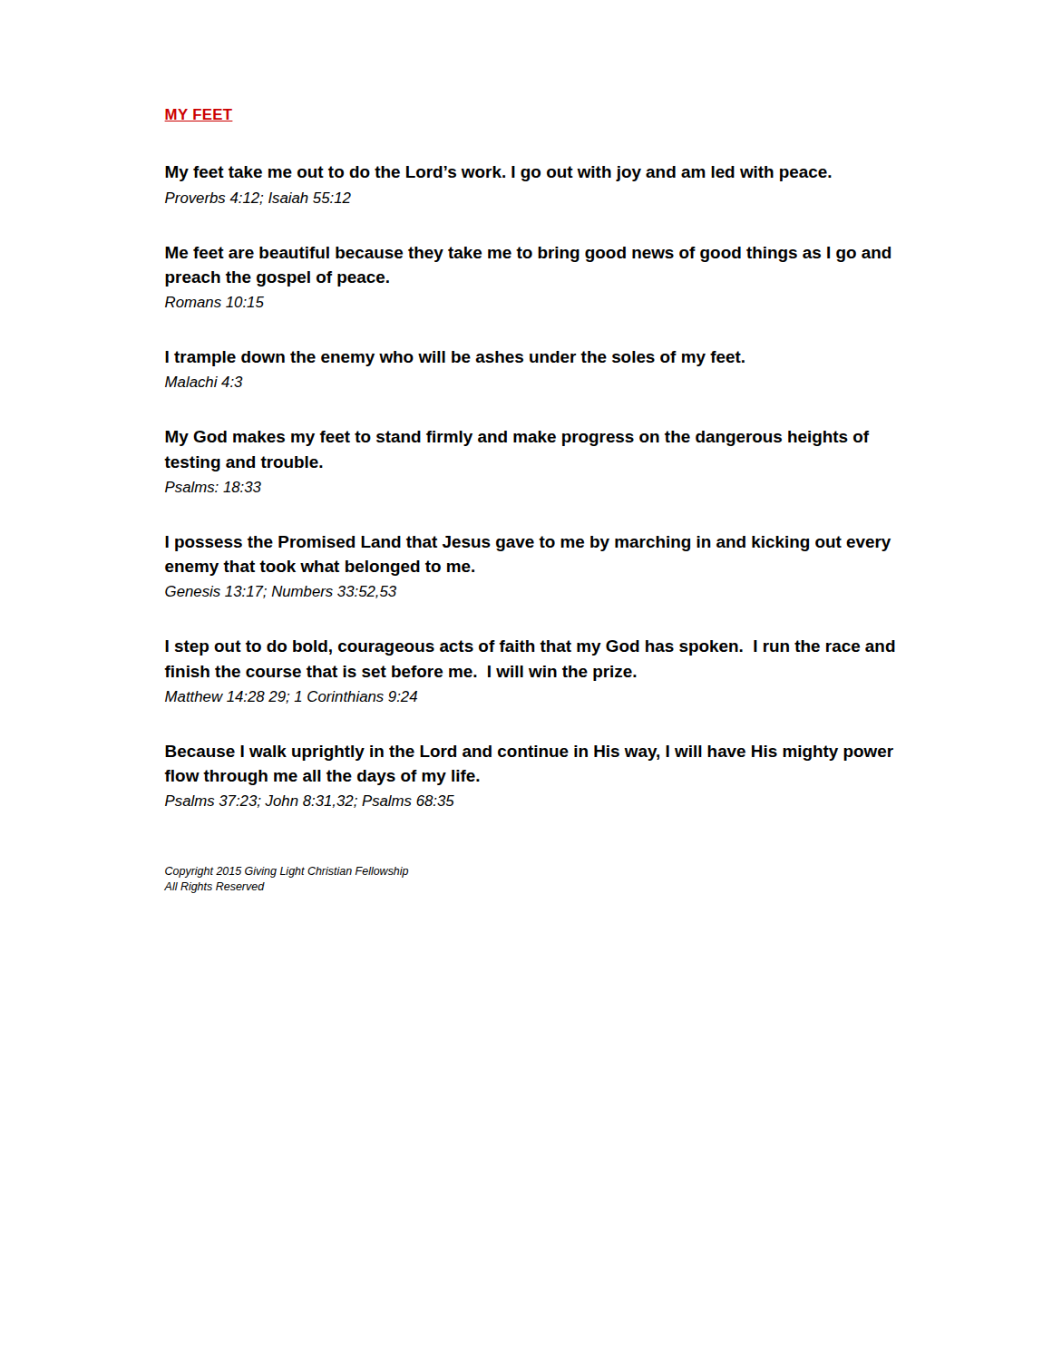MY FEET
My feet take me out to do the Lord’s work. I go out with joy and am led with peace.
Proverbs 4:12; Isaiah 55:12
Me feet are beautiful because they take me to bring good news of good things as I go and preach the gospel of peace.
Romans 10:15
I trample down the enemy who will be ashes under the soles of my feet.
Malachi 4:3
My God makes my feet to stand firmly and make progress on the dangerous heights of testing and trouble.
Psalms: 18:33
I possess the Promised Land that Jesus gave to me by marching in and kicking out every enemy that took what belonged to me.
Genesis 13:17; Numbers 33:52,53
I step out to do bold, courageous acts of faith that my God has spoken. I run the race and finish the course that is set before me. I will win the prize.
Matthew 14:28 29; 1 Corinthians 9:24
Because I walk uprightly in the Lord and continue in His way, I will have His mighty power flow through me all the days of my life.
Psalms 37:23; John 8:31,32; Psalms 68:35
Copyright 2015 Giving Light Christian Fellowship
All Rights Reserved